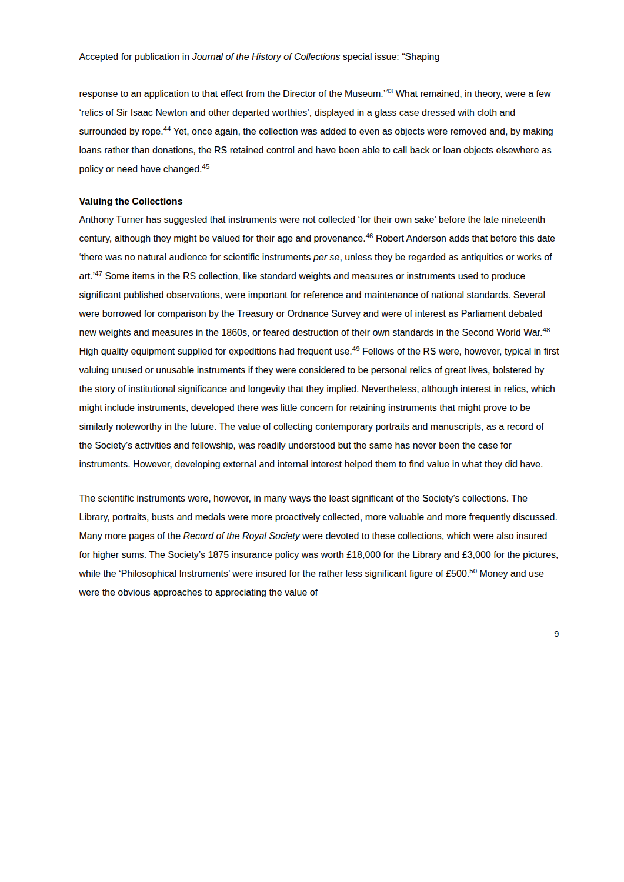Accepted for publication in Journal of the History of Collections special issue: “Shaping
response to an application to that effect from the Director of the Museum.’43 What remained, in theory, were a few ‘relics of Sir Isaac Newton and other departed worthies’, displayed in a glass case dressed with cloth and surrounded by rope.44 Yet, once again, the collection was added to even as objects were removed and, by making loans rather than donations, the RS retained control and have been able to call back or loan objects elsewhere as policy or need have changed.45
Valuing the Collections
Anthony Turner has suggested that instruments were not collected ‘for their own sake’ before the late nineteenth century, although they might be valued for their age and provenance.46 Robert Anderson adds that before this date ‘there was no natural audience for scientific instruments per se, unless they be regarded as antiquities or works of art.’47 Some items in the RS collection, like standard weights and measures or instruments used to produce significant published observations, were important for reference and maintenance of national standards. Several were borrowed for comparison by the Treasury or Ordnance Survey and were of interest as Parliament debated new weights and measures in the 1860s, or feared destruction of their own standards in the Second World War.48 High quality equipment supplied for expeditions had frequent use.49 Fellows of the RS were, however, typical in first valuing unused or unusable instruments if they were considered to be personal relics of great lives, bolstered by the story of institutional significance and longevity that they implied. Nevertheless, although interest in relics, which might include instruments, developed there was little concern for retaining instruments that might prove to be similarly noteworthy in the future. The value of collecting contemporary portraits and manuscripts, as a record of the Society’s activities and fellowship, was readily understood but the same has never been the case for instruments. However, developing external and internal interest helped them to find value in what they did have.
The scientific instruments were, however, in many ways the least significant of the Society’s collections. The Library, portraits, busts and medals were more proactively collected, more valuable and more frequently discussed. Many more pages of the Record of the Royal Society were devoted to these collections, which were also insured for higher sums. The Society’s 1875 insurance policy was worth £18,000 for the Library and £3,000 for the pictures, while the ‘Philosophical Instruments’ were insured for the rather less significant figure of £500.50 Money and use were the obvious approaches to appreciating the value of
9